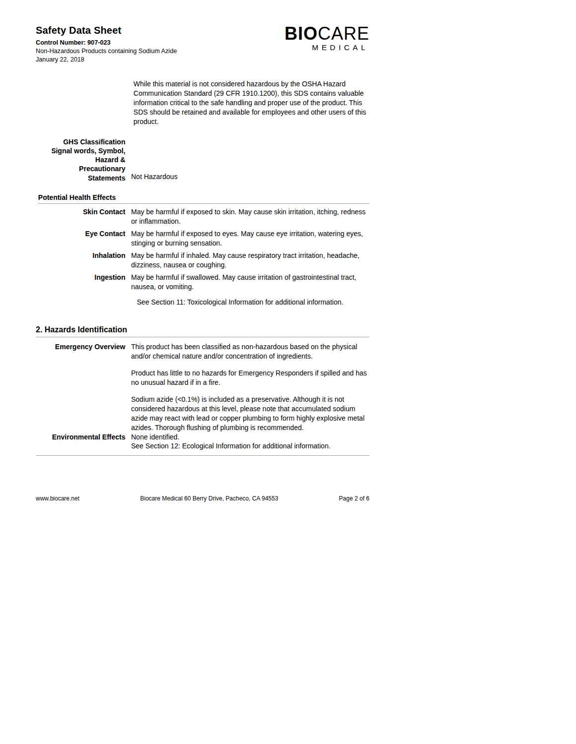Safety Data Sheet
Control Number: 907-023
Non-Hazardous Products containing Sodium Azide
January 22, 2018
BIOCARE
MEDICAL
While this material is not considered hazardous by the OSHA Hazard Communication Standard (29 CFR 1910.1200), this SDS contains valuable information critical to the safe handling and proper use of the product. This SDS should be retained and available for employees and other users of this product.
GHS Classification
Signal words, Symbol,
Hazard &
Precautionary
Statements
Not Hazardous
Potential Health Effects
Skin Contact
May be harmful if exposed to skin. May cause skin irritation, itching, redness or inflammation.
Eye Contact
May be harmful if exposed to eyes. May cause eye irritation, watering eyes, stinging or burning sensation.
Inhalation
May be harmful if inhaled. May cause respiratory tract irritation, headache, dizziness, nausea or coughing.
Ingestion
May be harmful if swallowed. May cause irritation of gastrointestinal tract, nausea, or vomiting.
See Section 11: Toxicological Information for additional information.
2. Hazards Identification
Emergency Overview
This product has been classified as non-hazardous based on the physical and/or chemical nature and/or concentration of ingredients.
Product has little to no hazards for Emergency Responders if spilled and has no unusual hazard if in a fire.
Sodium azide (<0.1%) is included as a preservative. Although it is not considered hazardous at this level, please note that accumulated sodium azide may react with lead or copper plumbing to form highly explosive metal azides. Thorough flushing of plumbing is recommended.
Environmental Effects
None identified.
See Section 12: Ecological Information for additional information.
www.biocare.net
Biocare Medical 60 Berry Drive, Pacheco, CA 94553
Page 2 of 6